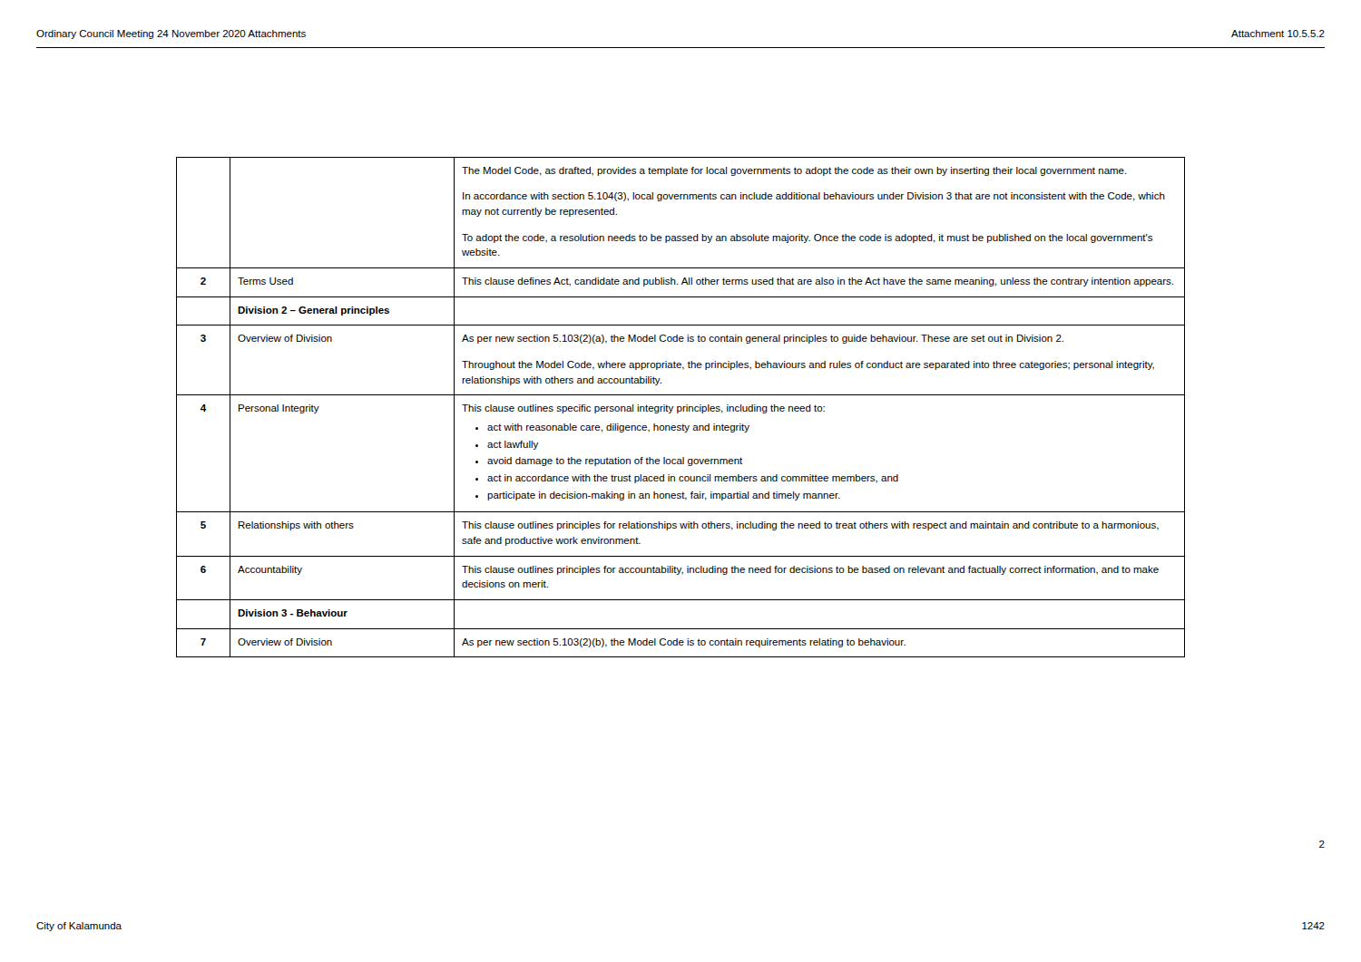Ordinary Council Meeting 24 November 2020 Attachments
Attachment 10.5.5.2
| | | The Model Code, as drafted, provides a template for local governments to adopt the code as their own by inserting their local government name. In accordance with section 5.104(3), local governments can include additional behaviours under Division 3 that are not inconsistent with the Code, which may not currently be represented. To adopt the code, a resolution needs to be passed by an absolute majority. Once the code is adopted, it must be published on the local government's website. |
| 2 | Terms Used | This clause defines Act, candidate and publish. All other terms used that are also in the Act have the same meaning, unless the contrary intention appears. |
| | Division 2 – General principles | |
| 3 | Overview of Division | As per new section 5.103(2)(a), the Model Code is to contain general principles to guide behaviour. These are set out in Division 2. Throughout the Model Code, where appropriate, the principles, behaviours and rules of conduct are separated into three categories; personal integrity, relationships with others and accountability. |
| 4 | Personal Integrity | This clause outlines specific personal integrity principles, including the need to: act with reasonable care, diligence, honesty and integrity act lawfully avoid damage to the reputation of the local government act in accordance with the trust placed in council members and committee members, and participate in decision-making in an honest, fair, impartial and timely manner. |
| 5 | Relationships with others | This clause outlines principles for relationships with others, including the need to treat others with respect and maintain and contribute to a harmonious, safe and productive work environment. |
| 6 | Accountability | This clause outlines principles for accountability, including the need for decisions to be based on relevant and factually correct information, and to make decisions on merit. |
| | Division 3 - Behaviour | |
| 7 | Overview of Division | As per new section 5.103(2)(b), the Model Code is to contain requirements relating to behaviour. |
2
City of Kalamunda
1242